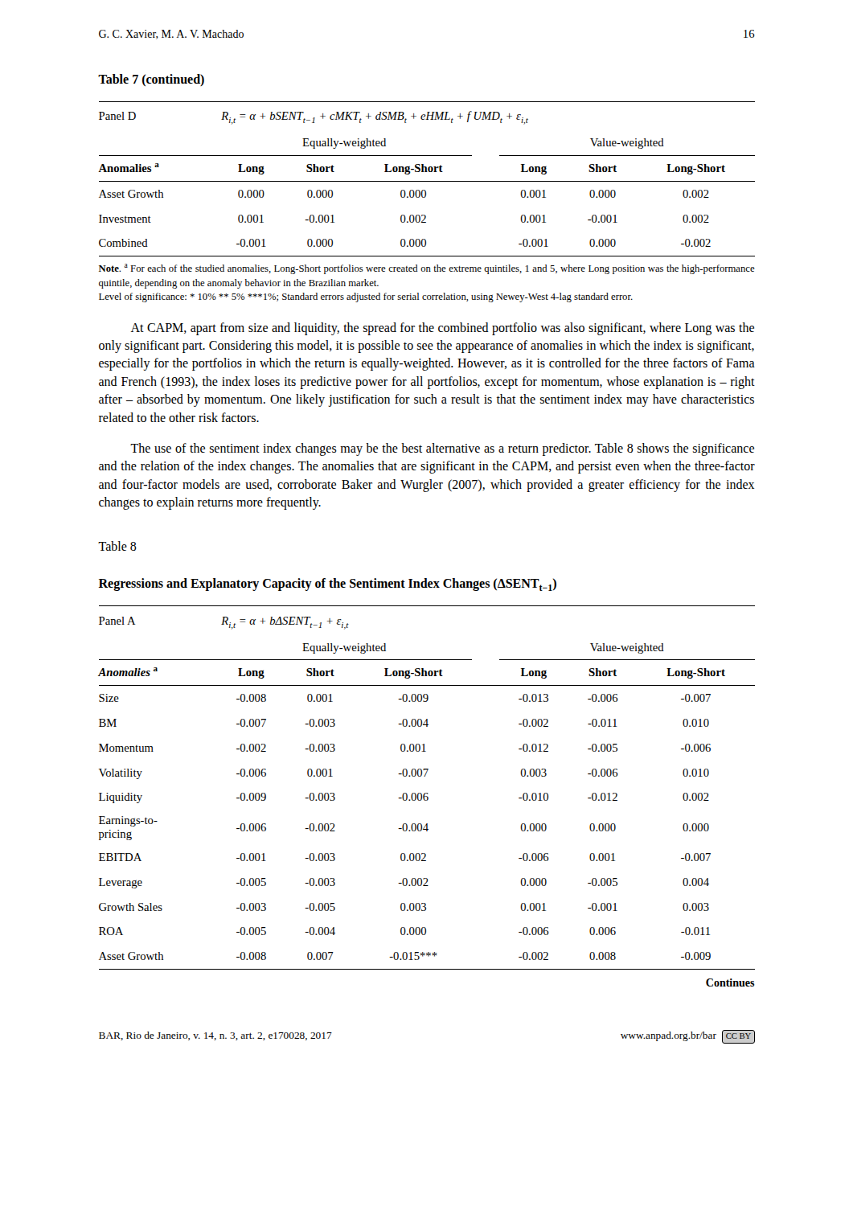G. C. Xavier, M. A. V. Machado 16
Table 7 (continued)
| Panel D | R i,t = α + bSENT t−1 + cMKT t + dSMB t + eHML t + f UMD t + ε i,t |
| | Equally-weighted | | Value-weighted |
| Anomalies a | Long | Short | Long-Short | | Long | Short | Long-Short |
| Asset Growth | 0.000 | 0.000 | 0.000 | | 0.001 | 0.000 | 0.002 |
| Investment | 0.001 | -0.001 | 0.002 | | 0.001 | -0.001 | 0.002 |
| Combined | -0.001 | 0.000 | 0.000 | | -0.001 | 0.000 | -0.002 |
Note. a For each of the studied anomalies, Long-Short portfolios were created on the extreme quintiles, 1 and 5, where Long position was the high-performance quintile, depending on the anomaly behavior in the Brazilian market.
Level of significance: * 10% ** 5% ***1%; Standard errors adjusted for serial correlation, using Newey-West 4-lag standard error.
At CAPM, apart from size and liquidity, the spread for the combined portfolio was also significant, where Long was the only significant part. Considering this model, it is possible to see the appearance of anomalies in which the index is significant, especially for the portfolios in which the return is equally-weighted. However, as it is controlled for the three factors of Fama and French (1993), the index loses its predictive power for all portfolios, except for momentum, whose explanation is – right after – absorbed by momentum. One likely justification for such a result is that the sentiment index may have characteristics related to the other risk factors.
The use of the sentiment index changes may be the best alternative as a return predictor. Table 8 shows the significance and the relation of the index changes. The anomalies that are significant in the CAPM, and persist even when the three-factor and four-factor models are used, corroborate Baker and Wurgler (2007), which provided a greater efficiency for the index changes to explain returns more frequently.
Table 8
Regressions and Explanatory Capacity of the Sentiment Index Changes (ΔSENTt−1)
| Panel A | R i,t = α + bΔSENT t−1 + ε i,t |
| | Equally-weighted | | Value-weighted |
| Anomalies a | Long | Short | Long-Short | | Long | Short | Long-Short |
| Size | -0.008 | 0.001 | -0.009 | | -0.013 | -0.006 | -0.007 |
| BM | -0.007 | -0.003 | -0.004 | | -0.002 | -0.011 | 0.010 |
| Momentum | -0.002 | -0.003 | 0.001 | | -0.012 | -0.005 | -0.006 |
| Volatility | -0.006 | 0.001 | -0.007 | | 0.003 | -0.006 | 0.010 |
| Liquidity | -0.009 | -0.003 | -0.006 | | -0.010 | -0.012 | 0.002 |
| Earnings-to- pricing | -0.006 | -0.002 | -0.004 | | 0.000 | 0.000 | 0.000 |
| EBITDA | -0.001 | -0.003 | 0.002 | | -0.006 | 0.001 | -0.007 |
| Leverage | -0.005 | -0.003 | -0.002 | | 0.000 | -0.005 | 0.004 |
| Growth Sales | -0.003 | -0.005 | 0.003 | | 0.001 | -0.001 | 0.003 |
| ROA | -0.005 | -0.004 | 0.000 | | -0.006 | 0.006 | -0.011 |
| Asset Growth | -0.008 | 0.007 | -0.015*** | | -0.002 | 0.008 | -0.009 |
Continues
BAR, Rio de Janeiro, v. 14, n. 3, art. 2, e170028, 2017 www.anpad.org.br/bar CC BY